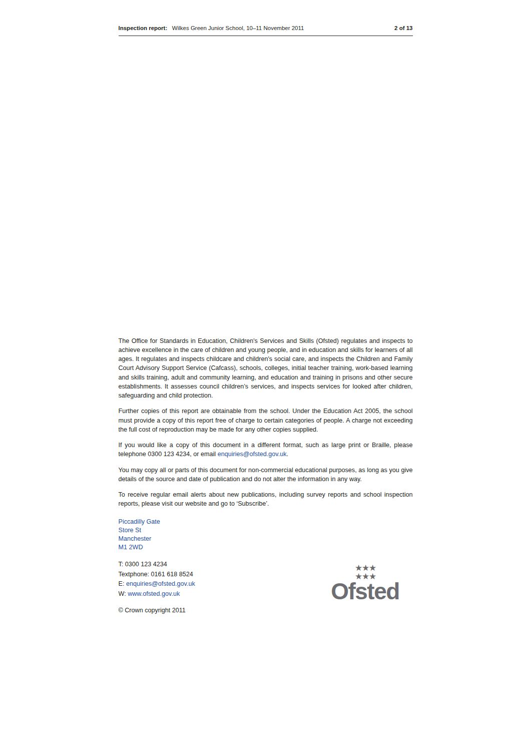Inspection report: Wilkes Green Junior School, 10–11 November 2011
2 of 13
The Office for Standards in Education, Children's Services and Skills (Ofsted) regulates and inspects to achieve excellence in the care of children and young people, and in education and skills for learners of all ages. It regulates and inspects childcare and children's social care, and inspects the Children and Family Court Advisory Support Service (Cafcass), schools, colleges, initial teacher training, work-based learning and skills training, adult and community learning, and education and training in prisons and other secure establishments. It assesses council children’s services, and inspects services for looked after children, safeguarding and child protection.
Further copies of this report are obtainable from the school. Under the Education Act 2005, the school must provide a copy of this report free of charge to certain categories of people. A charge not exceeding the full cost of reproduction may be made for any other copies supplied.
If you would like a copy of this document in a different format, such as large print or Braille, please telephone 0300 123 4234, or email enquiries@ofsted.gov.uk.
You may copy all or parts of this document for non-commercial educational purposes, as long as you give details of the source and date of publication and do not alter the information in any way.
To receive regular email alerts about new publications, including survey reports and school inspection reports, please visit our website and go to ‘Subscribe’.
Piccadilly Gate Store St Manchester M1 2WD
T: 0300 123 4234
Textphone: 0161 618 8524
E: enquiries@ofsted.gov.uk
W: www.ofsted.gov.uk
★★★
★★★
Ofsted
© Crown copyright 2011